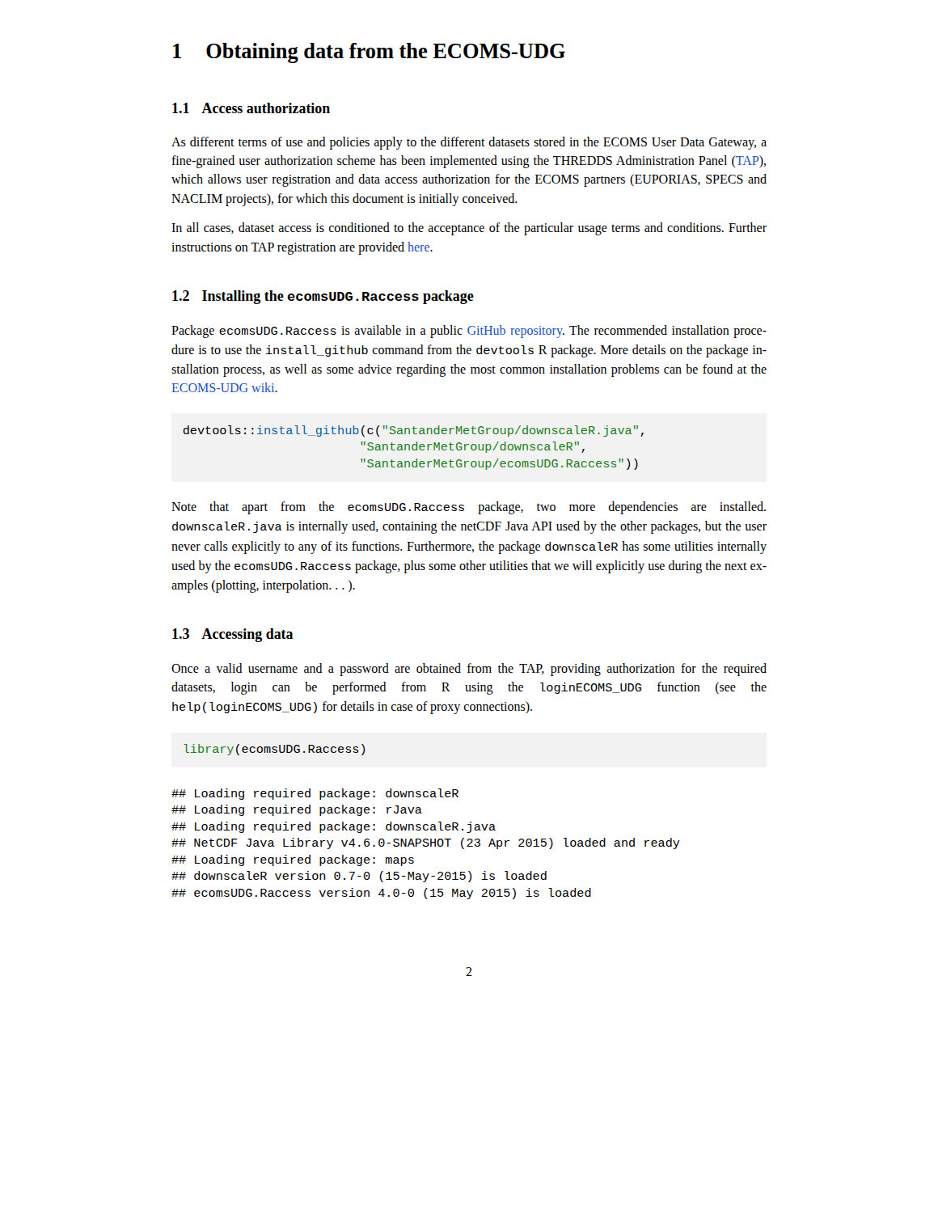1 Obtaining data from the ECOMS-UDG
1.1 Access authorization
As different terms of use and policies apply to the different datasets stored in the ECOMS User Data Gateway, a fine-grained user authorization scheme has been implemented using the THREDDS Administration Panel (TAP), which allows user registration and data access authorization for the ECOMS partners (EUPORIAS, SPECS and NACLIM projects), for which this document is initially conceived.
In all cases, dataset access is conditioned to the acceptance of the particular usage terms and conditions. Further instructions on TAP registration are provided here.
1.2 Installing the ecomsUDG.Raccess package
Package ecomsUDG.Raccess is available in a public GitHub repository. The recommended installation procedure is to use the install_github command from the devtools R package. More details on the package installation process, as well as some advice regarding the most common installation problems can be found at the ECOMS-UDG wiki.
devtools::install_github(c("SantanderMetGroup/downscaleR.java",
                        "SantanderMetGroup/downscaleR",
                        "SantanderMetGroup/ecomsUDG.Raccess"))
Note that apart from the ecomsUDG.Raccess package, two more dependencies are installed. downscaleR.java is internally used, containing the netCDF Java API used by the other packages, but the user never calls explicitly to any of its functions. Furthermore, the package downscaleR has some utilities internally used by the ecomsUDG.Raccess package, plus some other utilities that we will explicitly use during the next examples (plotting, interpolation. . . ).
1.3 Accessing data
Once a valid username and a password are obtained from the TAP, providing authorization for the required datasets, login can be performed from R using the loginECOMS_UDG function (see the help(loginECOMS_UDG) for details in case of proxy connections).
library(ecomsUDG.Raccess)
## Loading required package: downscaleR
## Loading required package: rJava
## Loading required package: downscaleR.java
## NetCDF Java Library v4.6.0-SNAPSHOT (23 Apr 2015) loaded and ready
## Loading required package: maps
## downscaleR version 0.7-0 (15-May-2015) is loaded
## ecomsUDG.Raccess version 4.0-0 (15 May 2015) is loaded
2